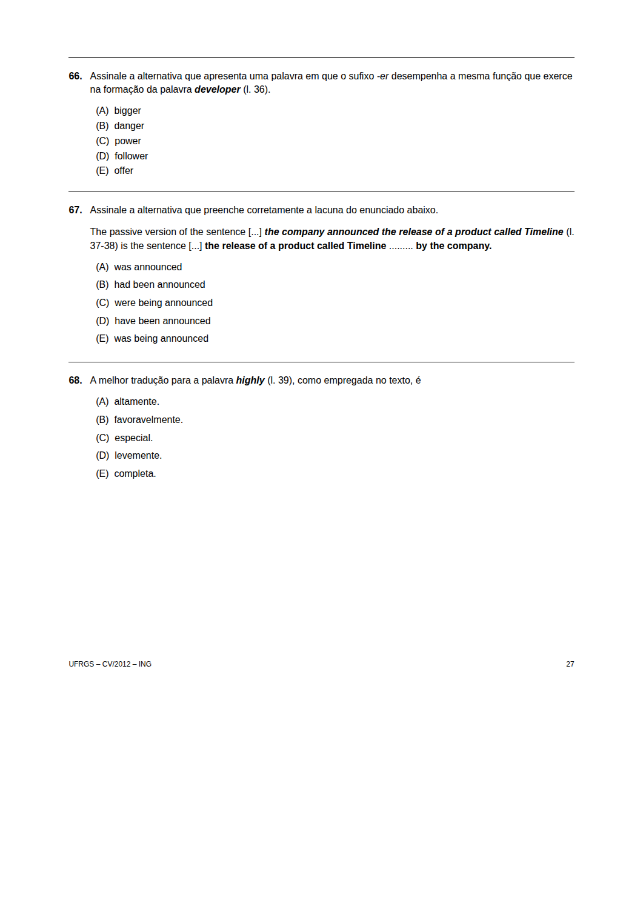66.
Assinale a alternativa que apresenta uma palavra em que o sufixo -er desempenha a mesma função que exerce na formação da palavra developer (l. 36).
(A) bigger
(B) danger
(C) power
(D) follower
(E) offer
67.
Assinale a alternativa que preenche corretamente a lacuna do enunciado abaixo.
The passive version of the sentence [...] the company announced the release of a product called Timeline (l. 37-38) is the sentence [...] the release of a product called Timeline ......... by the company.
(A) was announced
(B) had been announced
(C) were being announced
(D) have been announced
(E) was being announced
68.
A melhor tradução para a palavra highly (l. 39), como empregada no texto, é
(A) altamente.
(B) favoravelmente.
(C) especial.
(D) levemente.
(E) completa.
UFRGS – CV/2012 – ING 27